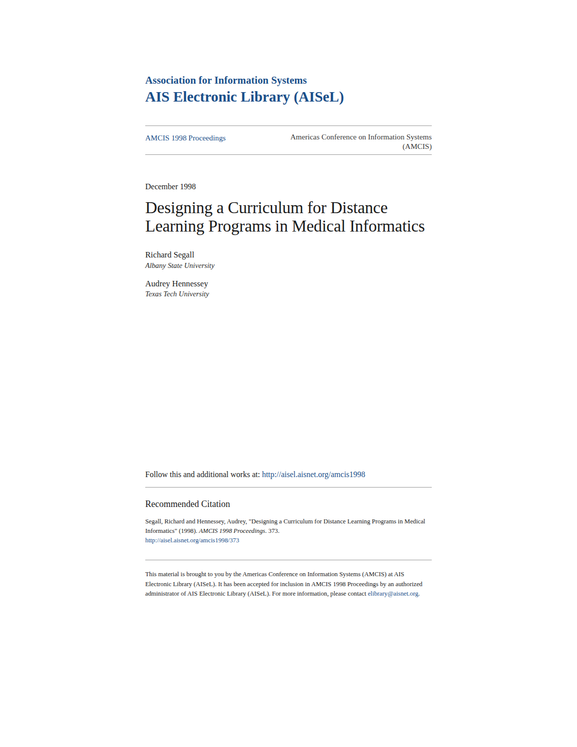Association for Information Systems
AIS Electronic Library (AISeL)
AMCIS 1998 Proceedings
Americas Conference on Information Systems
(AMCIS)
December 1998
Designing a Curriculum for Distance Learning Programs in Medical Informatics
Richard Segall Albany State University
Audrey Hennessey Texas Tech University
Follow this and additional works at: http://aisel.aisnet.org/amcis1998
Recommended Citation
Segall, Richard and Hennessey, Audrey, "Designing a Curriculum for Distance Learning Programs in Medical Informatics" (1998). AMCIS 1998 Proceedings. 373.
http://aisel.aisnet.org/amcis1998/373
This material is brought to you by the Americas Conference on Information Systems (AMCIS) at AIS Electronic Library (AISeL). It has been accepted for inclusion in AMCIS 1998 Proceedings by an authorized administrator of AIS Electronic Library (AISeL). For more information, please contact elibrary@aisnet.org.